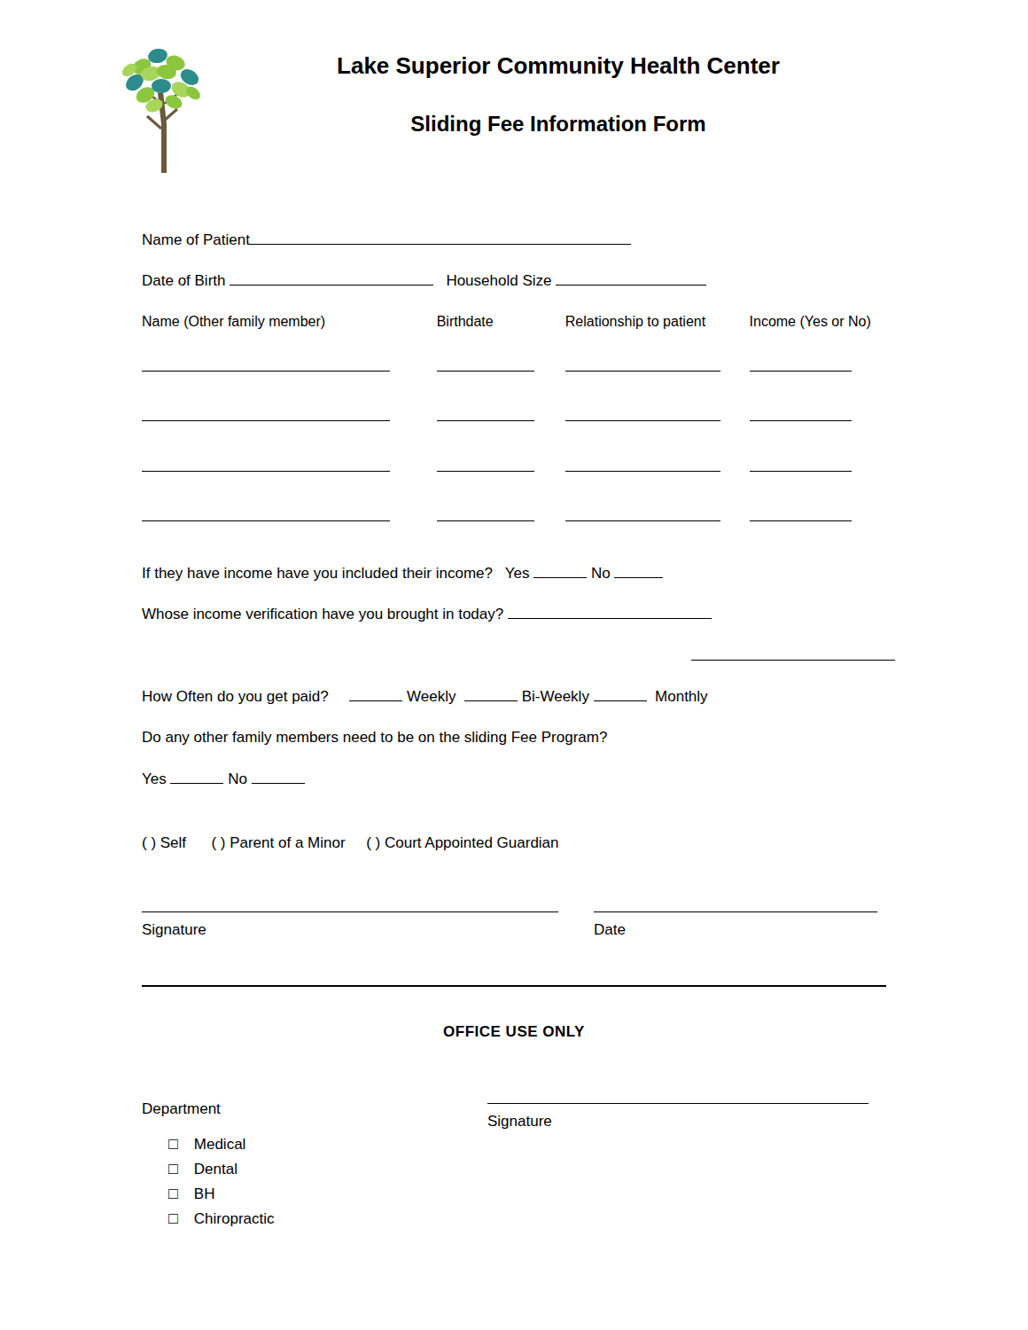Lake Superior Community Health Center
Sliding Fee Information Form
Name of Patient
Date of Birth Household Size
| Name (Other family member) | Birthdate | Relationship to patient | Income (Yes or No) |
| --- | --- | --- | --- |
If they have income have you included their income? Yes No
Whose income verification have you brought in today?
How Often do you get paid? Weekly Bi-Weekly Monthly
Do any other family members need to be on the sliding Fee Program?
Yes No
( ) Self ( ) Parent of a Minor ( ) Court Appointed Guardian
Signature
Date
OFFICE USE ONLY
Department
Medical
Dental
BH
Chiropractic
Signature